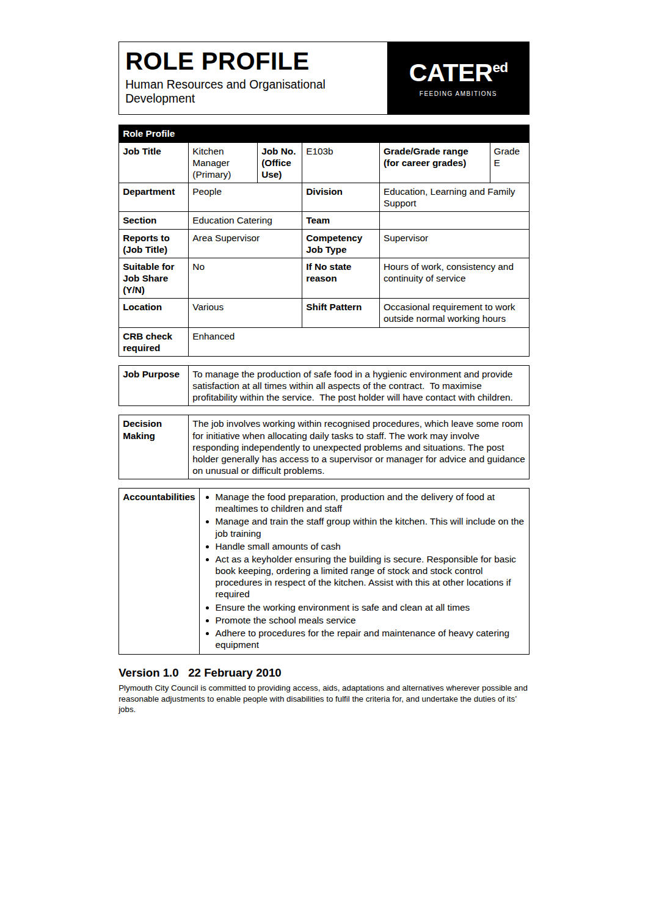ROLE PROFILE
Human Resources and Organisational Development
CATERed
FEEDING AMBITIONS
| Role Profile |
| Job Title | Kitchen Manager (Primary) | Job No. (Office Use) | E103b | Grade/Grade range (for career grades) | Grade E |
| Department | People | Division | Education, Learning and Family Support |
| Section | Education Catering | Team | |
| Reports to (Job Title) | Area Supervisor | Competency Job Type | Supervisor |
| Suitable for Job Share (Y/N) | No | If No state reason | Hours of work, consistency and continuity of service |
| Location | Various | Shift Pattern | Occasional requirement to work outside normal working hours |
| CRB check required | Enhanced |
| Job Purpose | To manage the production of safe food in a hygienic environment and provide satisfaction at all times within all aspects of the contract. To maximise profitability within the service. The post holder will have contact with children. |
| Decision Making | The job involves working within recognised procedures, which leave some room for initiative when allocating daily tasks to staff. The work may involve responding independently to unexpected problems and situations. The post holder generally has access to a supervisor or manager for advice and guidance on unusual or difficult problems. |
| Accountabilities | Manage the food preparation, production and the delivery of food at mealtimes to children and staff Manage and train the staff group within the kitchen. This will include on the job training Handle small amounts of cash Act as a keyholder ensuring the building is secure. Responsible for basic book keeping, ordering a limited range of stock and stock control procedures in respect of the kitchen. Assist with this at other locations if required Ensure the working environment is safe and clean at all times Promote the school meals service Adhere to procedures for the repair and maintenance of heavy catering equipment |
Version 1.0 22 February 2010
Plymouth City Council is committed to providing access, aids, adaptations and alternatives wherever possible and reasonable adjustments to enable people with disabilities to fulfil the criteria for, and undertake the duties of its’ jobs.